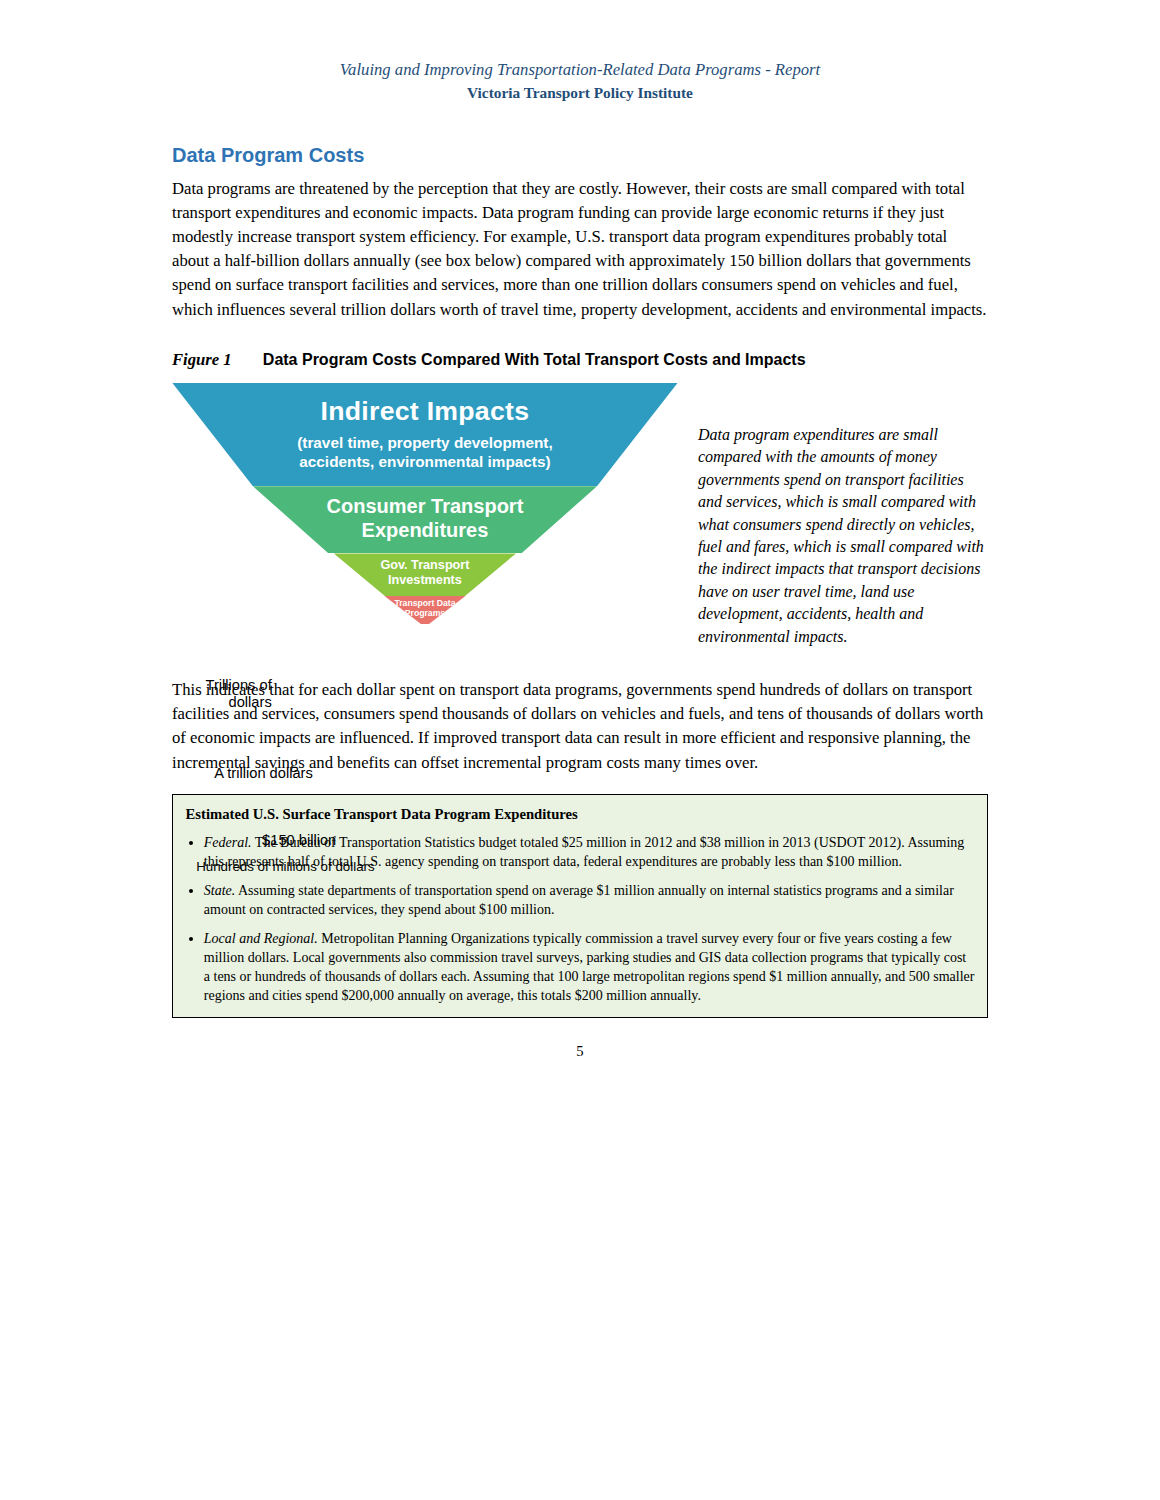Valuing and Improving Transportation-Related Data Programs - Report
Victoria Transport Policy Institute
Data Program Costs
Data programs are threatened by the perception that they are costly. However, their costs are small compared with total transport expenditures and economic impacts. Data program funding can provide large economic returns if they just modestly increase transport system efficiency. For example, U.S. transport data program expenditures probably total about a half-billion dollars annually (see box below) compared with approximately 150 billion dollars that governments spend on surface transport facilities and services, more than one trillion dollars consumers spend on vehicles and fuel, which influences several trillion dollars worth of travel time, property development, accidents and environmental impacts.
Figure 1 Data Program Costs Compared With Total Transport Costs and Impacts
Indirect Impacts (travel time, property development,
accidents, environmental impacts)
Consumer Transport
Expenditures
Gov. Transport
Investments
Transport Data
Programs
Trillions of
dollars
A trillion dollars
$150 billion
Hundreds of millions of dollars
Data program expenditures are small compared with the amounts of money governments spend on transport facilities and services, which is small compared with what consumers spend directly on vehicles, fuel and fares, which is small compared with the indirect impacts that transport decisions have on user travel time, land use development, accidents, health and environmental impacts.
This indicates that for each dollar spent on transport data programs, governments spend hundreds of dollars on transport facilities and services, consumers spend thousands of dollars on vehicles and fuels, and tens of thousands of dollars worth of economic impacts are influenced. If improved transport data can result in more efficient and responsive planning, the incremental savings and benefits can offset incremental program costs many times over.
Estimated U.S. Surface Transport Data Program Expenditures
Federal. The Bureau of Transportation Statistics budget totaled $25 million in 2012 and $38 million in 2013 (USDOT 2012). Assuming this represents half of total U.S. agency spending on transport data, federal expenditures are probably less than $100 million.
State. Assuming state departments of transportation spend on average $1 million annually on internal statistics programs and a similar amount on contracted services, they spend about $100 million.
Local and Regional. Metropolitan Planning Organizations typically commission a travel survey every four or five years costing a few million dollars. Local governments also commission travel surveys, parking studies and GIS data collection programs that typically cost a tens or hundreds of thousands of dollars each. Assuming that 100 large metropolitan regions spend $1 million annually, and 500 smaller regions and cities spend $200,000 annually on average, this totals $200 million annually.
5